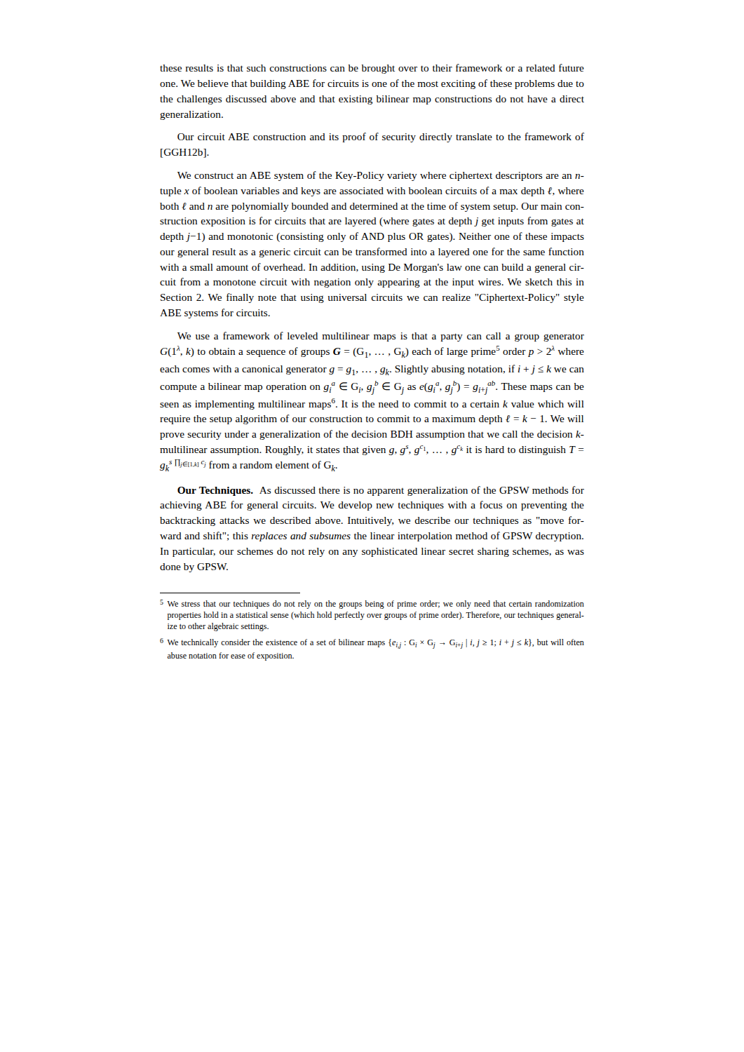these results is that such constructions can be brought over to their framework or a related future one. We believe that building ABE for circuits is one of the most exciting of these problems due to the challenges discussed above and that existing bilinear map constructions do not have a direct generalization.
Our circuit ABE construction and its proof of security directly translate to the framework of [GGH12b].
We construct an ABE system of the Key-Policy variety where ciphertext descriptors are an n-tuple x of boolean variables and keys are associated with boolean circuits of a max depth ℓ, where both ℓ and n are polynomially bounded and determined at the time of system setup. Our main construction exposition is for circuits that are layered (where gates at depth j get inputs from gates at depth j−1) and monotonic (consisting only of AND plus OR gates). Neither one of these impacts our general result as a generic circuit can be transformed into a layered one for the same function with a small amount of overhead. In addition, using De Morgan's law one can build a general circuit from a monotone circuit with negation only appearing at the input wires. We sketch this in Section 2. We finally note that using universal circuits we can realize "Ciphertext-Policy" style ABE systems for circuits.
We use a framework of leveled multilinear maps is that a party can call a group generator G(1λ, k) to obtain a sequence of groups G = (G1, … , Gk) each of large prime5 order p > 2λ where each comes with a canonical generator g = g1, … , gk. Slightly abusing notation, if i + j ≤ k we can compute a bilinear map operation on gia ∈ Gi, gjb ∈ Gj as e(gia, gjb) = gi+jab. These maps can be seen as implementing multilinear maps6. It is the need to commit to a certain k value which will require the setup algorithm of our construction to commit to a maximum depth ℓ = k − 1. We will prove security under a generalization of the decision BDH assumption that we call the decision k-multilinear assumption. Roughly, it states that given g, gs, gc1, … , gck it is hard to distinguish T = gks ∏j∈[1,k] cj from a random element of Gk.
Our Techniques. As discussed there is no apparent generalization of the GPSW methods for achieving ABE for general circuits. We develop new techniques with a focus on preventing the backtracking attacks we described above. Intuitively, we describe our techniques as "move forward and shift"; this replaces and subsumes the linear interpolation method of GPSW decryption. In particular, our schemes do not rely on any sophisticated linear secret sharing schemes, as was done by GPSW.
5
We stress that our techniques do not rely on the groups being of prime order; we only need that certain randomization properties hold in a statistical sense (which hold perfectly over groups of prime order). Therefore, our techniques generalize to other algebraic settings.
6
We technically consider the existence of a set of bilinear maps {ei,j : Gi × Gj → Gi+j | i, j ≥ 1; i + j ≤ k}, but will often abuse notation for ease of exposition.